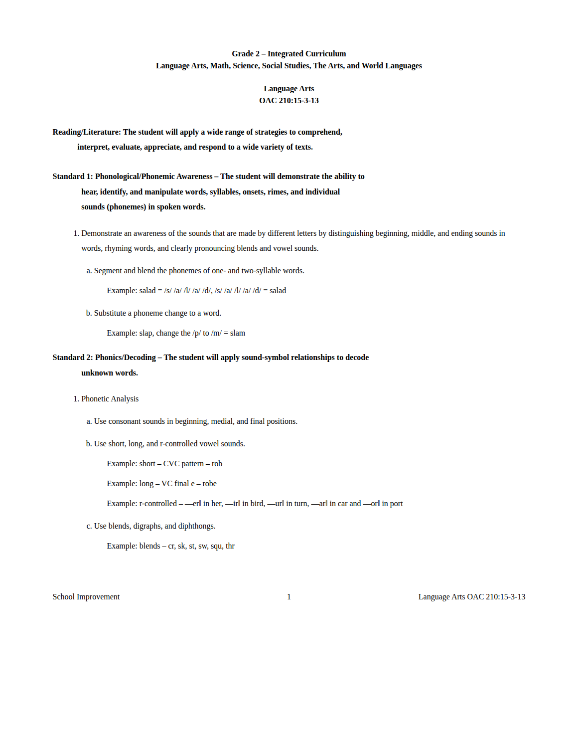Grade 2 – Integrated Curriculum
Language Arts, Math, Science, Social Studies, The Arts, and World Languages
Language Arts
OAC 210:15-3-13
Reading/Literature: The student will apply a wide range of strategies to comprehend, interpret, evaluate, appreciate, and respond to a wide variety of texts.
Standard 1: Phonological/Phonemic Awareness – The student will demonstrate the ability to hear, identify, and manipulate words, syllables, onsets, rimes, and individual sounds (phonemes) in spoken words.
Demonstrate an awareness of the sounds that are made by different letters by distinguishing beginning, middle, and ending sounds in words, rhyming words, and clearly pronouncing blends and vowel sounds.
Segment and blend the phonemes of one- and two-syllable words.
Example: salad = /s/ /a/ /l/ /a/ /d/, /s/ /a/ /l/ /a/ /d/ = salad
Substitute a phoneme change to a word.
Example: slap, change the /p/ to /m/ = slam
Standard 2: Phonics/Decoding – The student will apply sound-symbol relationships to decode unknown words.
Phonetic Analysis
Use consonant sounds in beginning, medial, and final positions.
Use short, long, and r-controlled vowel sounds.
Example: short – CVC pattern – rob
Example: long – VC final e – robe
Example: r-controlled – ―er‖ in her, ―ir‖ in bird, ―ur‖ in turn, ―ar‖ in car and ―or‖ in port
Use blends, digraphs, and diphthongs.
Example: blends – cr, sk, st, sw, squ, thr
School Improvement
1
Language Arts OAC 210:15-3-13